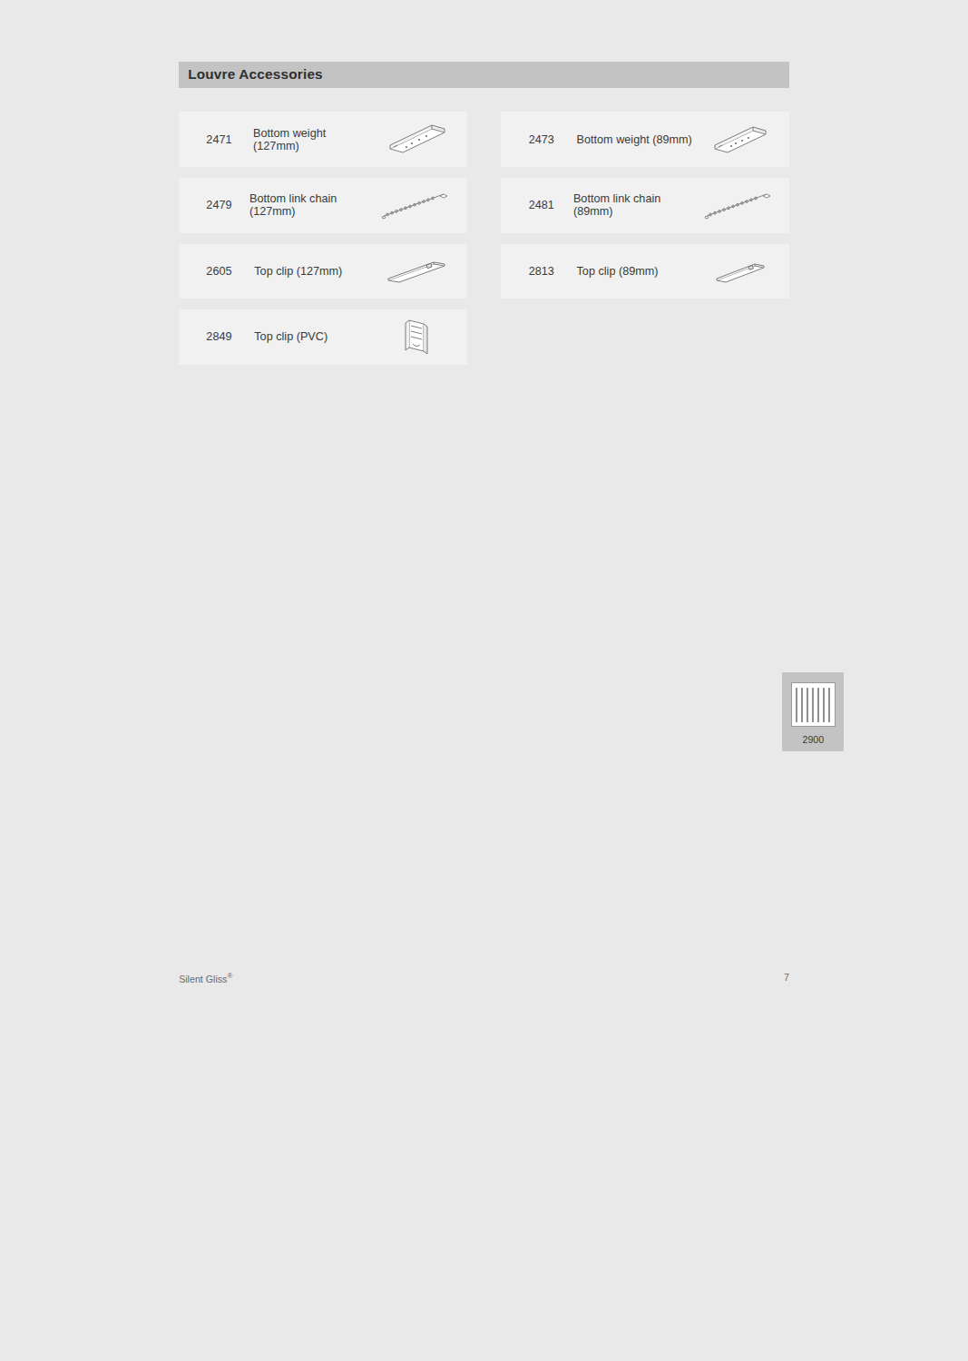Louvre Accessories
2471
Bottom weight (127mm)
2479
Bottom link chain (127mm)
2605
Top clip (127mm)
2849
Top clip (PVC)
2473
Bottom weight (89mm)
2481
Bottom link chain (89mm)
2813
Top clip (89mm)
2900
Silent Gliss®
7